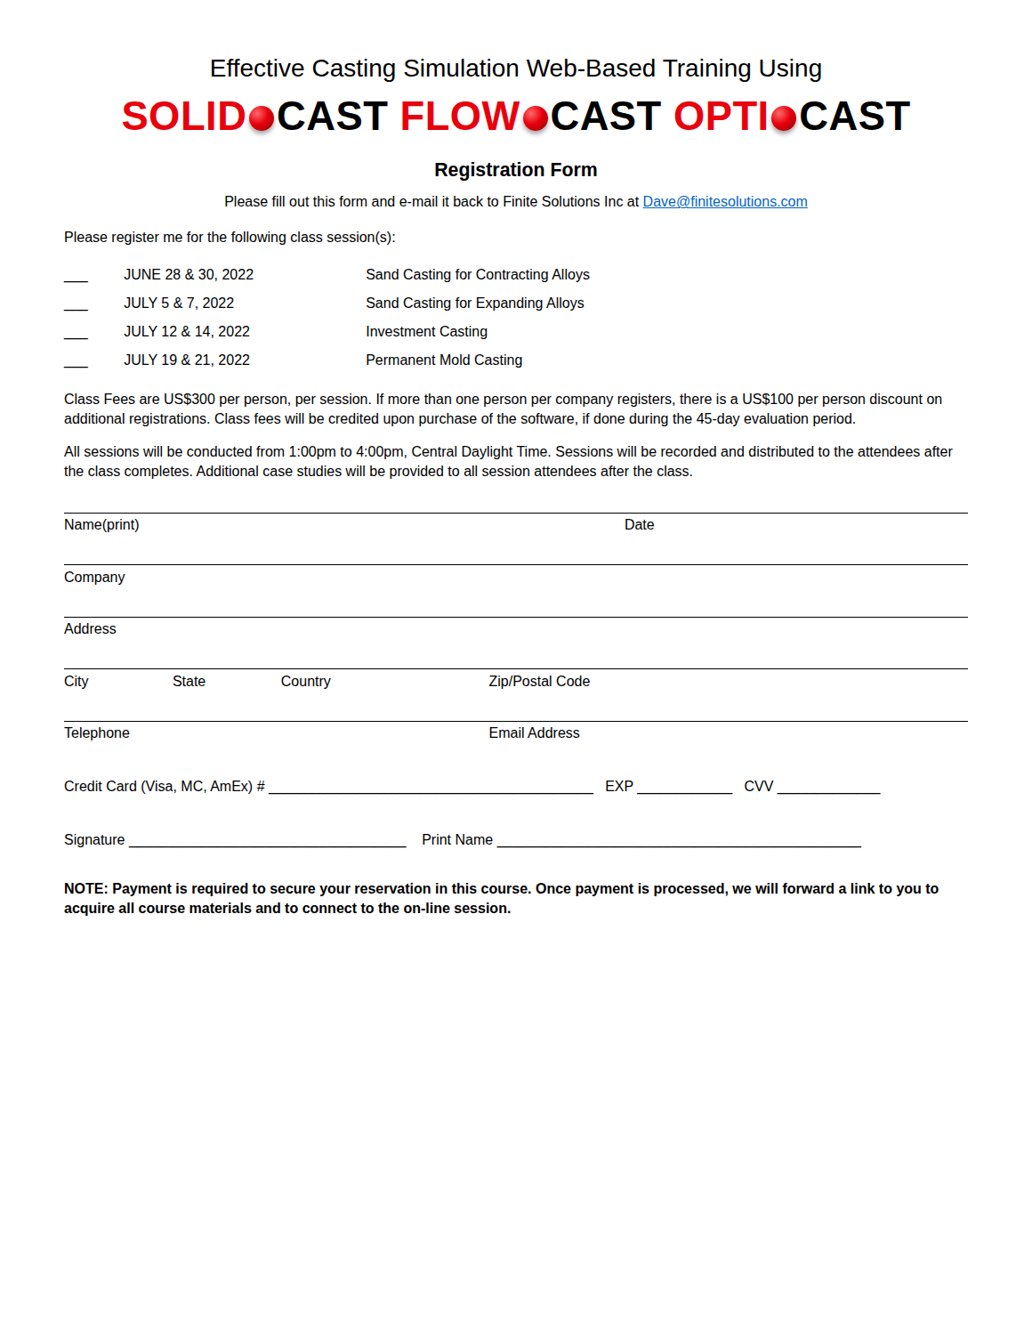Effective Casting Simulation Web-Based Training Using
SOLID CAST FLOW CAST OPTI CAST
Registration Form
Please fill out this form and e-mail it back to Finite Solutions Inc at Dave@finitesolutions.com
Please register me for the following class session(s):
| ___ | JUNE 28 & 30, 2022 | Sand Casting for Contracting Alloys |
| ___ | JULY 5 & 7, 2022 | Sand Casting for Expanding Alloys |
| ___ | JULY 12 & 14, 2022 | Investment Casting |
| ___ | JULY 19 & 21, 2022 | Permanent Mold Casting |
Class Fees are US$300 per person, per session. If more than one person per company registers, there is a US$100 per person discount on additional registrations. Class fees will be credited upon purchase of the software, if done during the 45-day evaluation period.
All sessions will be conducted from 1:00pm to 4:00pm, Central Daylight Time. Sessions will be recorded and distributed to the attendees after the class completes. Additional case studies will be provided to all session attendees after the class.
Name(print) Date
Company
Address
City State Country Zip/Postal Code
Telephone Email Address
Credit Card (Visa, MC, AmEx) # _________________________________________ EXP ____________ CVV _____________
Signature ___________________________________ Print Name ______________________________________________
NOTE: Payment is required to secure your reservation in this course. Once payment is processed, we will forward a link to you to acquire all course materials and to connect to the on-line session.